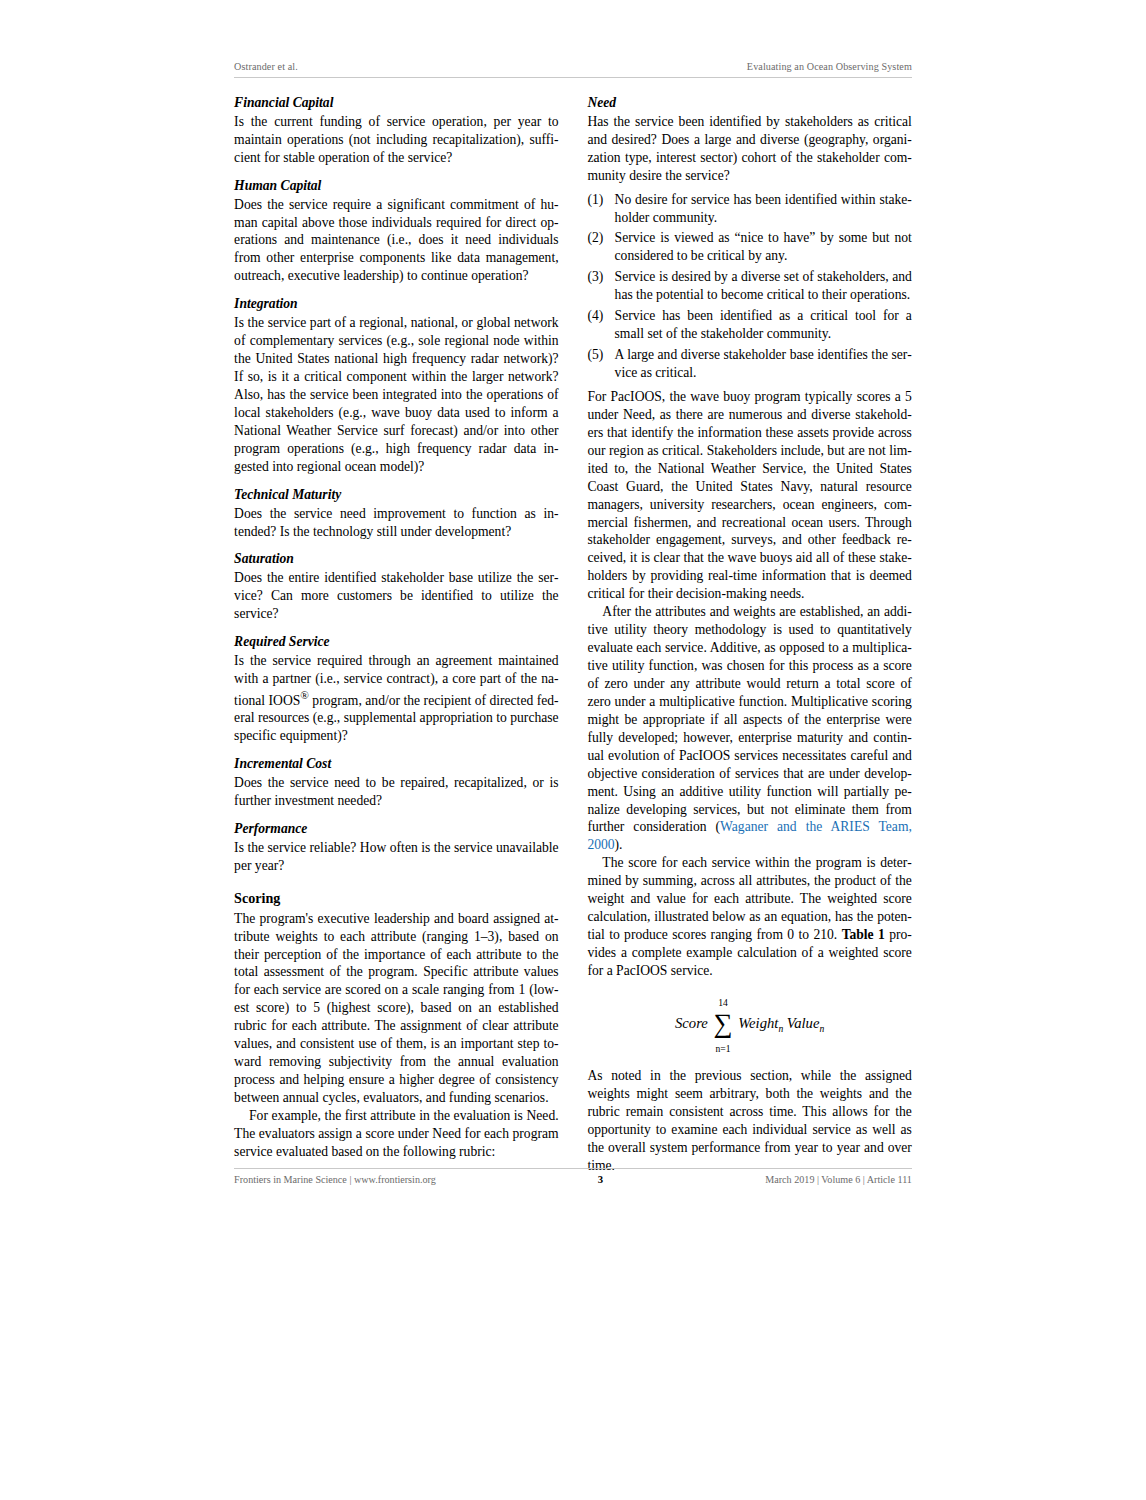Ostrander et al.
Evaluating an Ocean Observing System
Financial Capital
Is the current funding of service operation, per year to maintain operations (not including recapitalization), sufficient for stable operation of the service?
Human Capital
Does the service require a significant commitment of human capital above those individuals required for direct operations and maintenance (i.e., does it need individuals from other enterprise components like data management, outreach, executive leadership) to continue operation?
Integration
Is the service part of a regional, national, or global network of complementary services (e.g., sole regional node within the United States national high frequency radar network)? If so, is it a critical component within the larger network? Also, has the service been integrated into the operations of local stakeholders (e.g., wave buoy data used to inform a National Weather Service surf forecast) and/or into other program operations (e.g., high frequency radar data ingested into regional ocean model)?
Technical Maturity
Does the service need improvement to function as intended? Is the technology still under development?
Saturation
Does the entire identified stakeholder base utilize the service? Can more customers be identified to utilize the service?
Required Service
Is the service required through an agreement maintained with a partner (i.e., service contract), a core part of the national IOOS® program, and/or the recipient of directed federal resources (e.g., supplemental appropriation to purchase specific equipment)?
Incremental Cost
Does the service need to be repaired, recapitalized, or is further investment needed?
Performance
Is the service reliable? How often is the service unavailable per year?
Scoring
The program's executive leadership and board assigned attribute weights to each attribute (ranging 1–3), based on their perception of the importance of each attribute to the total assessment of the program. Specific attribute values for each service are scored on a scale ranging from 1 (lowest score) to 5 (highest score), based on an established rubric for each attribute. The assignment of clear attribute values, and consistent use of them, is an important step toward removing subjectivity from the annual evaluation process and helping ensure a higher degree of consistency between annual cycles, evaluators, and funding scenarios.
For example, the first attribute in the evaluation is Need. The evaluators assign a score under Need for each program service evaluated based on the following rubric:
Need
Has the service been identified by stakeholders as critical and desired? Does a large and diverse (geography, organization type, interest sector) cohort of the stakeholder community desire the service?
No desire for service has been identified within stakeholder community.
Service is viewed as “nice to have” by some but not considered to be critical by any.
Service is desired by a diverse set of stakeholders, and has the potential to become critical to their operations.
Service has been identified as a critical tool for a small set of the stakeholder community.
A large and diverse stakeholder base identifies the service as critical.
For PacIOOS, the wave buoy program typically scores a 5 under Need, as there are numerous and diverse stakeholders that identify the information these assets provide across our region as critical. Stakeholders include, but are not limited to, the National Weather Service, the United States Coast Guard, the United States Navy, natural resource managers, university researchers, ocean engineers, commercial fishermen, and recreational ocean users. Through stakeholder engagement, surveys, and other feedback received, it is clear that the wave buoys aid all of these stakeholders by providing real-time information that is deemed critical for their decision-making needs.
After the attributes and weights are established, an additive utility theory methodology is used to quantitatively evaluate each service. Additive, as opposed to a multiplicative utility function, was chosen for this process as a score of zero under any attribute would return a total score of zero under a multiplicative function. Multiplicative scoring might be appropriate if all aspects of the enterprise were fully developed; however, enterprise maturity and continual evolution of PacIOOS services necessitates careful and objective consideration of services that are under development. Using an additive utility function will partially penalize developing services, but not eliminate them from further consideration (Waganer and the ARIES Team, 2000).
The score for each service within the program is determined by summing, across all attributes, the product of the weight and value for each attribute. The weighted score calculation, illustrated below as an equation, has the potential to produce scores ranging from 0 to 210. Table 1 provides a complete example calculation of a weighted score for a PacIOOS service.
Score 14
∑
n=1 Weightn Valuen
As noted in the previous section, while the assigned weights might seem arbitrary, both the weights and the rubric remain consistent across time. This allows for the opportunity to examine each individual service as well as the overall system performance from year to year and over time.
Frontiers in Marine Science | www.frontiersin.org
3
March 2019 | Volume 6 | Article 111